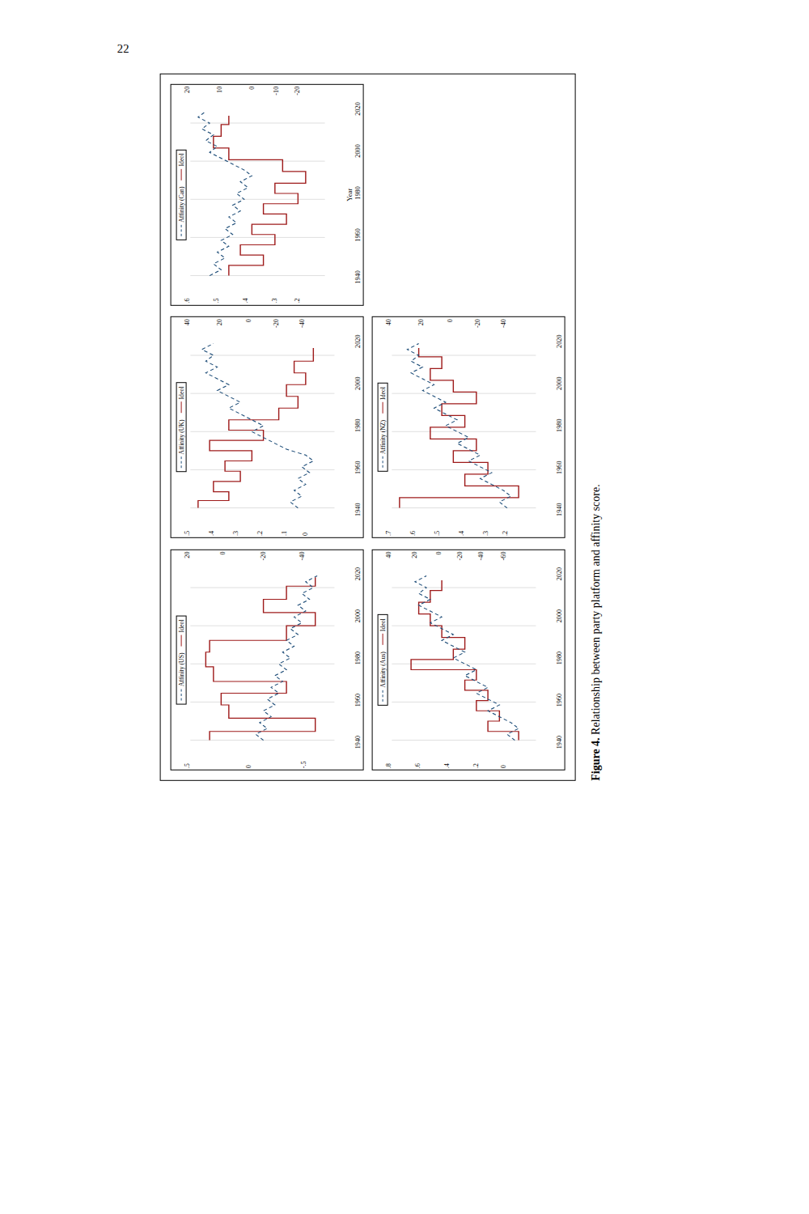22
.5
0
-.5
20
0
-20
-40
1940
1960
1980
2000
2020
Affinity (US) Ideol
.5
.4
.3
.2
.1
0
40
20
0
-20
-40
1940
1960
1980
2000
2020
Affinity (UK) Ideol
.6
.5
.4
.3
.2
20
10
0
-10
-20
1940
1960
1980
2000
2020
Year
Affinity (Can) Ideol
.8
.6
.4
.2
0
40
20
0
-20
-40
-60
1940
1960
1980
2000
2020
Affinity (Aus) Ideol
.7
.6
.5
.4
.3
.2
40
20
0
-20
-40
1940
1960
1980
2000
2020
Affinity (NZ) Ideol
Figure 4. Relationship between party platform and affinity score.